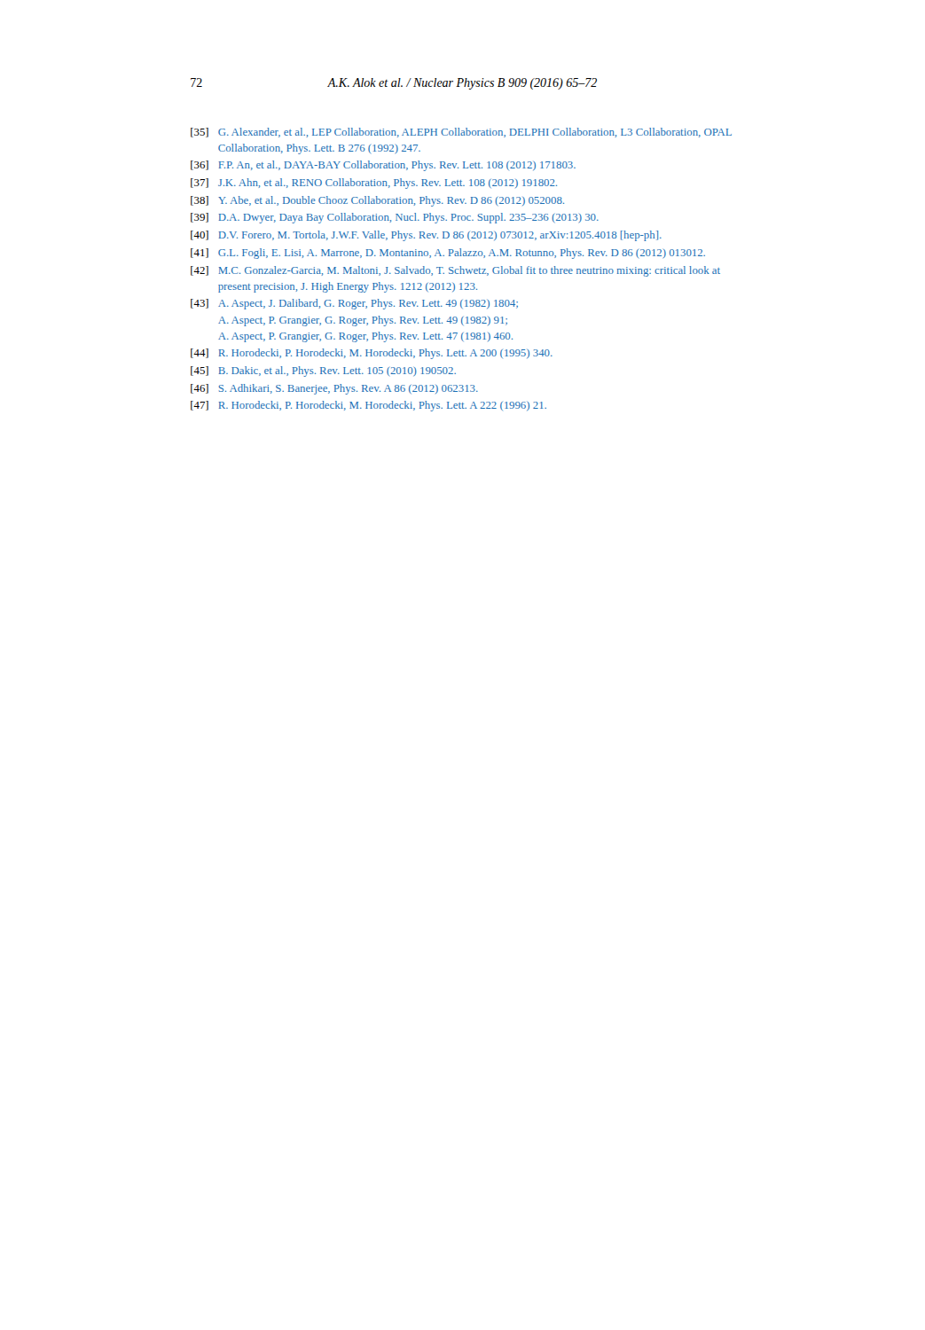72
A.K. Alok et al. / Nuclear Physics B 909 (2016) 65–72
[35] G. Alexander, et al., LEP Collaboration, ALEPH Collaboration, DELPHI Collaboration, L3 Collaboration, OPAL Collaboration, Phys. Lett. B 276 (1992) 247.
[36] F.P. An, et al., DAYA-BAY Collaboration, Phys. Rev. Lett. 108 (2012) 171803.
[37] J.K. Ahn, et al., RENO Collaboration, Phys. Rev. Lett. 108 (2012) 191802.
[38] Y. Abe, et al., Double Chooz Collaboration, Phys. Rev. D 86 (2012) 052008.
[39] D.A. Dwyer, Daya Bay Collaboration, Nucl. Phys. Proc. Suppl. 235–236 (2013) 30.
[40] D.V. Forero, M. Tortola, J.W.F. Valle, Phys. Rev. D 86 (2012) 073012, arXiv:1205.4018 [hep-ph].
[41] G.L. Fogli, E. Lisi, A. Marrone, D. Montanino, A. Palazzo, A.M. Rotunno, Phys. Rev. D 86 (2012) 013012.
[42] M.C. Gonzalez-Garcia, M. Maltoni, J. Salvado, T. Schwetz, Global fit to three neutrino mixing: critical look at present precision, J. High Energy Phys. 1212 (2012) 123.
[43] A. Aspect, J. Dalibard, G. Roger, Phys. Rev. Lett. 49 (1982) 1804; A. Aspect, P. Grangier, G. Roger, Phys. Rev. Lett. 49 (1982) 91; A. Aspect, P. Grangier, G. Roger, Phys. Rev. Lett. 47 (1981) 460.
[44] R. Horodecki, P. Horodecki, M. Horodecki, Phys. Lett. A 200 (1995) 340.
[45] B. Dakic, et al., Phys. Rev. Lett. 105 (2010) 190502.
[46] S. Adhikari, S. Banerjee, Phys. Rev. A 86 (2012) 062313.
[47] R. Horodecki, P. Horodecki, M. Horodecki, Phys. Lett. A 222 (1996) 21.